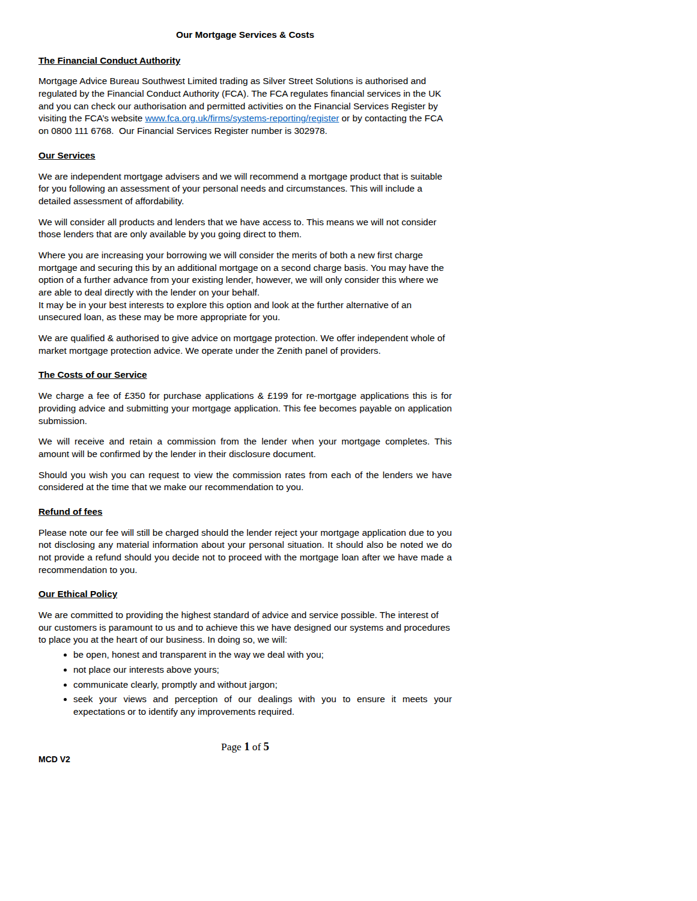Our Mortgage Services & Costs
The Financial Conduct Authority
Mortgage Advice Bureau Southwest Limited trading as Silver Street Solutions is authorised and regulated by the Financial Conduct Authority (FCA). The FCA regulates financial services in the UK and you can check our authorisation and permitted activities on the Financial Services Register by visiting the FCA’s website www.fca.org.uk/firms/systems-reporting/register or by contacting the FCA on 0800 111 6768. Our Financial Services Register number is 302978.
Our Services
We are independent mortgage advisers and we will recommend a mortgage product that is suitable for you following an assessment of your personal needs and circumstances. This will include a detailed assessment of affordability.
We will consider all products and lenders that we have access to. This means we will not consider those lenders that are only available by you going direct to them.
Where you are increasing your borrowing we will consider the merits of both a new first charge mortgage and securing this by an additional mortgage on a second charge basis. You may have the option of a further advance from your existing lender, however, we will only consider this where we are able to deal directly with the lender on your behalf.
It may be in your best interests to explore this option and look at the further alternative of an unsecured loan, as these may be more appropriate for you.
We are qualified & authorised to give advice on mortgage protection. We offer independent whole of market mortgage protection advice. We operate under the Zenith panel of providers.
The Costs of our Service
We charge a fee of £350 for purchase applications & £199 for re-mortgage applications this is for providing advice and submitting your mortgage application. This fee becomes payable on application submission.
We will receive and retain a commission from the lender when your mortgage completes. This amount will be confirmed by the lender in their disclosure document.
Should you wish you can request to view the commission rates from each of the lenders we have considered at the time that we make our recommendation to you.
Refund of fees
Please note our fee will still be charged should the lender reject your mortgage application due to you not disclosing any material information about your personal situation. It should also be noted we do not provide a refund should you decide not to proceed with the mortgage loan after we have made a recommendation to you.
Our Ethical Policy
We are committed to providing the highest standard of advice and service possible. The interest of our customers is paramount to us and to achieve this we have designed our systems and procedures to place you at the heart of our business. In doing so, we will:
be open, honest and transparent in the way we deal with you;
not place our interests above yours;
communicate clearly, promptly and without jargon;
seek your views and perception of our dealings with you to ensure it meets your expectations or to identify any improvements required.
Page 1 of 5
MCD V2